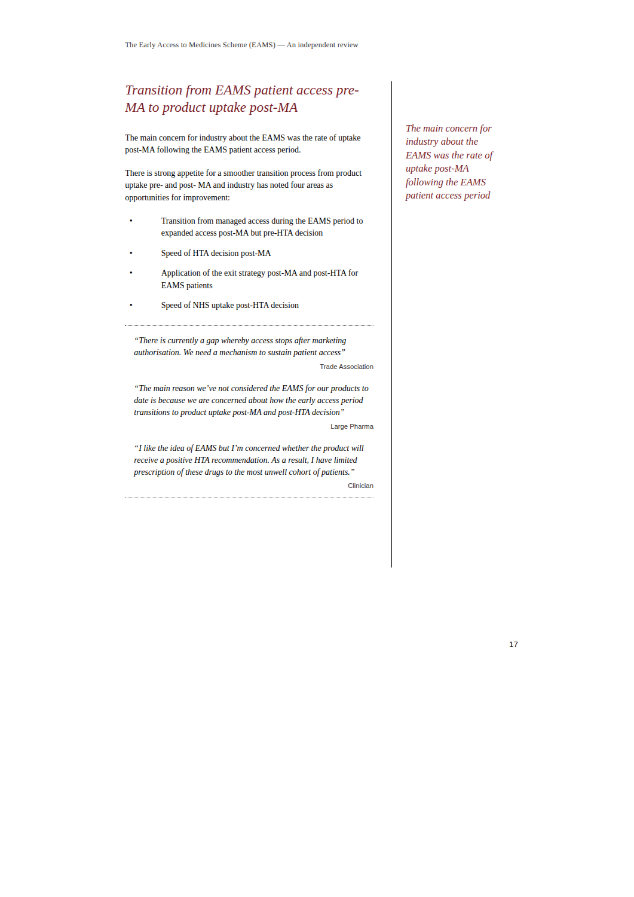The Early Access to Medicines Scheme (EAMS) — An independent review
Transition from EAMS patient access pre-MA to product uptake post-MA
The main concern for industry about the EAMS was the rate of uptake post-MA following the EAMS patient access period.
There is strong appetite for a smoother transition process from product uptake pre- and post- MA and industry has noted four areas as opportunities for improvement:
Transition from managed access during the EAMS period to expanded access post-MA but pre-HTA decision
Speed of HTA decision post-MA
Application of the exit strategy post-MA and post-HTA for EAMS patients
Speed of NHS uptake post-HTA decision
“There is currently a gap whereby access stops after marketing authorisation. We need a mechanism to sustain patient access”
Trade Association
“The main reason we’ve not considered the EAMS for our products to date is because we are concerned about how the early access period transitions to product uptake post-MA and post-HTA decision”
Large Pharma
“I like the idea of EAMS but I’m concerned whether the product will receive a positive HTA recommendation. As a result, I have limited prescription of these drugs to the most unwell cohort of patients.”
Clinician
The main concern for industry about the EAMS was the rate of uptake post-MA following the EAMS patient access period
17